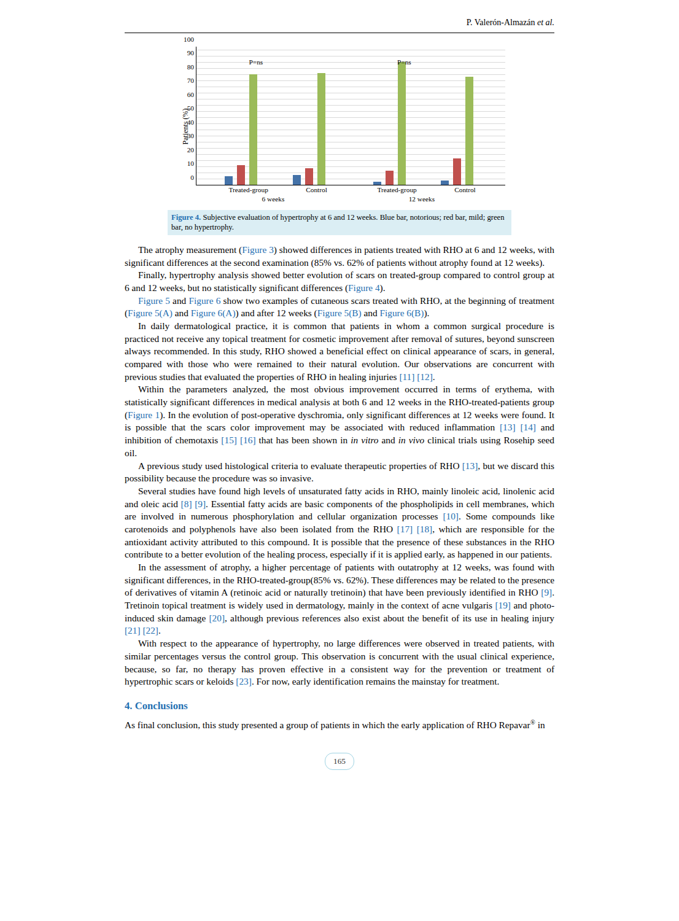P. Valerón-Almazán et al.
Patients (%)
100
90
80
70
60
50
40
30
20
10
0
P=ns
P=ns
Treated-group
Control
Treated-group
Control
6 weeks
12 weeks
Figure 4. Subjective evaluation of hypertrophy at 6 and 12 weeks. Blue bar, notorious; red bar, mild; green bar, no hypertrophy.
The atrophy measurement (Figure 3) showed differences in patients treated with RHO at 6 and 12 weeks, with significant differences at the second examination (85% vs. 62% of patients without atrophy found at 12 weeks).
Finally, hypertrophy analysis showed better evolution of scars on treated-group compared to control group at 6 and 12 weeks, but no statistically significant differences (Figure 4).
Figure 5 and Figure 6 show two examples of cutaneous scars treated with RHO, at the beginning of treatment (Figure 5(A) and Figure 6(A)) and after 12 weeks (Figure 5(B) and Figure 6(B)).
In daily dermatological practice, it is common that patients in whom a common surgical procedure is practiced not receive any topical treatment for cosmetic improvement after removal of sutures, beyond sunscreen always recommended. In this study, RHO showed a beneficial effect on clinical appearance of scars, in general, compared with those who were remained to their natural evolution. Our observations are concurrent with previous studies that evaluated the properties of RHO in healing injuries [11] [12].
Within the parameters analyzed, the most obvious improvement occurred in terms of erythema, with statistically significant differences in medical analysis at both 6 and 12 weeks in the RHO-treated-patients group (Figure 1). In the evolution of post-operative dyschromia, only significant differences at 12 weeks were found. It is possible that the scars color improvement may be associated with reduced inflammation [13] [14] and inhibition of chemotaxis [15] [16] that has been shown in in vitro and in vivo clinical trials using Rosehip seed oil.
A previous study used histological criteria to evaluate therapeutic properties of RHO [13], but we discard this possibility because the procedure was so invasive.
Several studies have found high levels of unsaturated fatty acids in RHO, mainly linoleic acid, linolenic acid and oleic acid [8] [9]. Essential fatty acids are basic components of the phospholipids in cell membranes, which are involved in numerous phosphorylation and cellular organization processes [10]. Some compounds like carotenoids and polyphenols have also been isolated from the RHO [17] [18], which are responsible for the antioxidant activity attributed to this compound. It is possible that the presence of these substances in the RHO contribute to a better evolution of the healing process, especially if it is applied early, as happened in our patients.
In the assessment of atrophy, a higher percentage of patients with outatrophy at 12 weeks, was found with significant differences, in the RHO-treated-group(85% vs. 62%). These differences may be related to the presence of derivatives of vitamin A (retinoic acid or naturally tretinoin) that have been previously identified in RHO [9]. Tretinoin topical treatment is widely used in dermatology, mainly in the context of acne vulgaris [19] and photo-induced skin damage [20], although previous references also exist about the benefit of its use in healing injury [21] [22].
With respect to the appearance of hypertrophy, no large differences were observed in treated patients, with similar percentages versus the control group. This observation is concurrent with the usual clinical experience, because, so far, no therapy has proven effective in a consistent way for the prevention or treatment of hypertrophic scars or keloids [23]. For now, early identification remains the mainstay for treatment.
4. Conclusions
As final conclusion, this study presented a group of patients in which the early application of RHO Repavar® in
165